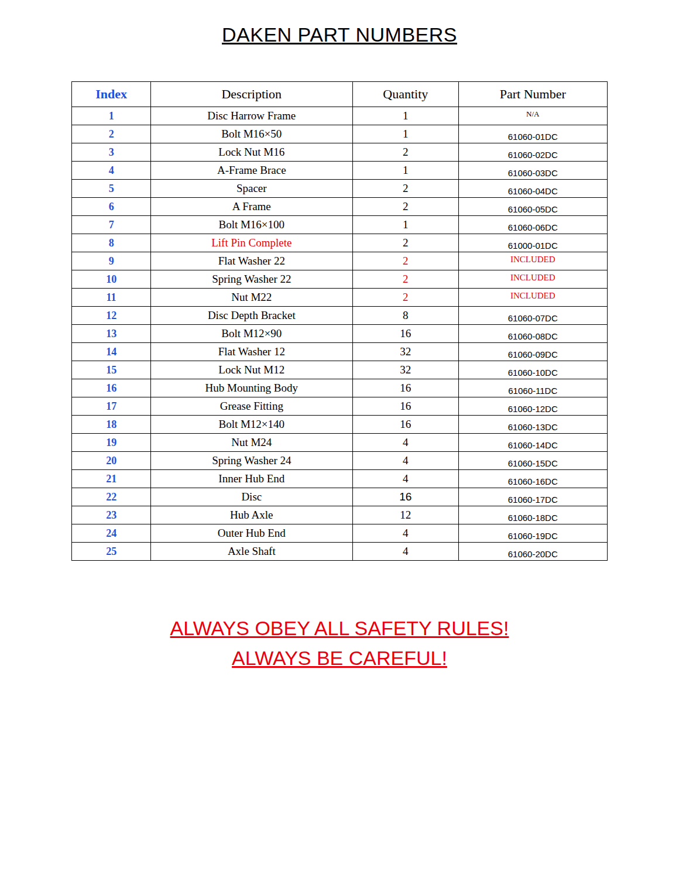DAKEN PART NUMBERS
| Index | Description | Quantity | Part Number |
| --- | --- | --- | --- |
| 1 | Disc Harrow Frame | 1 | N/A |
| 2 | Bolt M16×50 | 1 | 61060-01DC |
| 3 | Lock Nut M16 | 2 | 61060-02DC |
| 4 | A-Frame Brace | 1 | 61060-03DC |
| 5 | Spacer | 2 | 61060-04DC |
| 6 | A Frame | 2 | 61060-05DC |
| 7 | Bolt M16×100 | 1 | 61060-06DC |
| 8 | Lift Pin Complete | 2 | 61000-01DC |
| 9 | Flat Washer 22 | 2 | INCLUDED |
| 10 | Spring Washer 22 | 2 | INCLUDED |
| 11 | Nut M22 | 2 | INCLUDED |
| 12 | Disc Depth Bracket | 8 | 61060-07DC |
| 13 | Bolt M12×90 | 16 | 61060-08DC |
| 14 | Flat Washer 12 | 32 | 61060-09DC |
| 15 | Lock Nut M12 | 32 | 61060-10DC |
| 16 | Hub Mounting Body | 16 | 61060-11DC |
| 17 | Grease Fitting | 16 | 61060-12DC |
| 18 | Bolt M12×140 | 16 | 61060-13DC |
| 19 | Nut M24 | 4 | 61060-14DC |
| 20 | Spring Washer 24 | 4 | 61060-15DC |
| 21 | Inner Hub End | 4 | 61060-16DC |
| 22 | Disc | 16 | 61060-17DC |
| 23 | Hub Axle | 12 | 61060-18DC |
| 24 | Outer Hub End | 4 | 61060-19DC |
| 25 | Axle Shaft | 4 | 61060-20DC |
ALWAYS OBEY ALL SAFETY RULES!
ALWAYS BE CAREFUL!